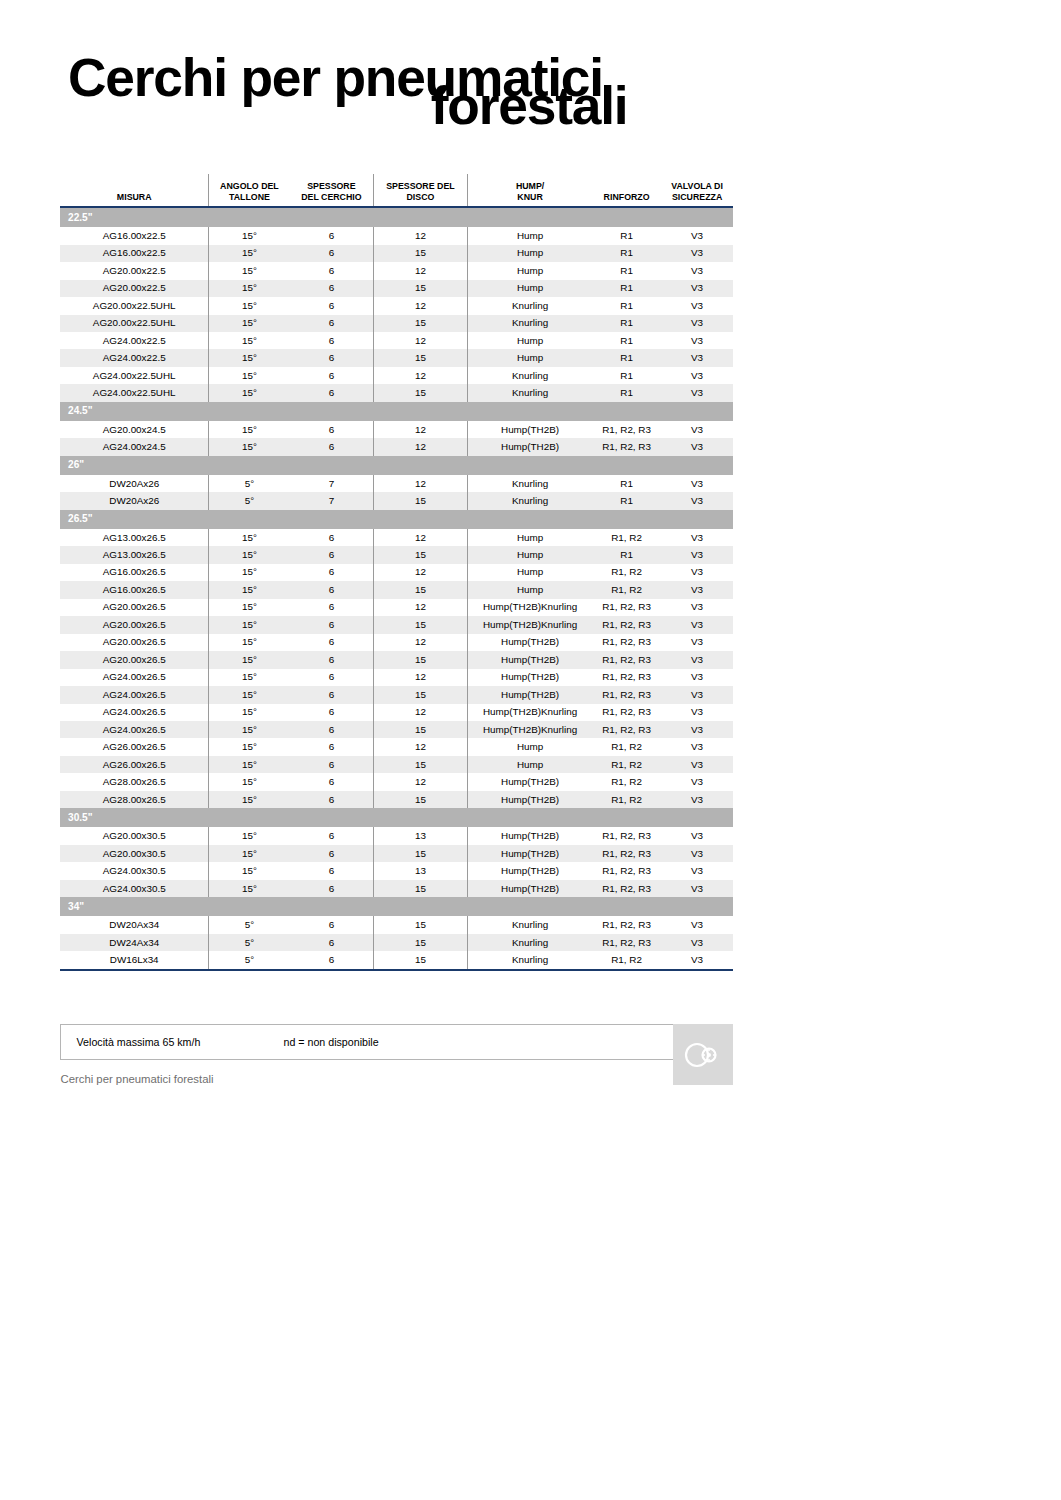Cerchi per pneumatici
forestali
| MISURA | ANGOLO DEL TALLONE | SPESSORE DEL CERCHIO | SPESSORE DEL DISCO | HUMP/ KNUR | RINFORZO | VALVOLA DI SICUREZZA |
| --- | --- | --- | --- | --- | --- | --- |
| 22.5" |
| AG16.00x22.5 | 15° | 6 | 12 | Hump | R1 | V3 |
| AG16.00x22.5 | 15° | 6 | 15 | Hump | R1 | V3 |
| AG20.00x22.5 | 15° | 6 | 12 | Hump | R1 | V3 |
| AG20.00x22.5 | 15° | 6 | 15 | Hump | R1 | V3 |
| AG20.00x22.5UHL | 15° | 6 | 12 | Knurling | R1 | V3 |
| AG20.00x22.5UHL | 15° | 6 | 15 | Knurling | R1 | V3 |
| AG24.00x22.5 | 15° | 6 | 12 | Hump | R1 | V3 |
| AG24.00x22.5 | 15° | 6 | 15 | Hump | R1 | V3 |
| AG24.00x22.5UHL | 15° | 6 | 12 | Knurling | R1 | V3 |
| AG24.00x22.5UHL | 15° | 6 | 15 | Knurling | R1 | V3 |
| 24.5" |
| AG20.00x24.5 | 15° | 6 | 12 | Hump(TH2B) | R1, R2, R3 | V3 |
| AG24.00x24.5 | 15° | 6 | 12 | Hump(TH2B) | R1, R2, R3 | V3 |
| 26" |
| DW20Ax26 | 5° | 7 | 12 | Knurling | R1 | V3 |
| DW20Ax26 | 5° | 7 | 15 | Knurling | R1 | V3 |
| 26.5" |
| AG13.00x26.5 | 15° | 6 | 12 | Hump | R1, R2 | V3 |
| AG13.00x26.5 | 15° | 6 | 15 | Hump | R1 | V3 |
| AG16.00x26.5 | 15° | 6 | 12 | Hump | R1, R2 | V3 |
| AG16.00x26.5 | 15° | 6 | 15 | Hump | R1, R2 | V3 |
| AG20.00x26.5 | 15° | 6 | 12 | Hump(TH2B)Knurling | R1, R2, R3 | V3 |
| AG20.00x26.5 | 15° | 6 | 15 | Hump(TH2B)Knurling | R1, R2, R3 | V3 |
| AG20.00x26.5 | 15° | 6 | 12 | Hump(TH2B) | R1, R2, R3 | V3 |
| AG20.00x26.5 | 15° | 6 | 15 | Hump(TH2B) | R1, R2, R3 | V3 |
| AG24.00x26.5 | 15° | 6 | 12 | Hump(TH2B) | R1, R2, R3 | V3 |
| AG24.00x26.5 | 15° | 6 | 15 | Hump(TH2B) | R1, R2, R3 | V3 |
| AG24.00x26.5 | 15° | 6 | 12 | Hump(TH2B)Knurling | R1, R2, R3 | V3 |
| AG24.00x26.5 | 15° | 6 | 15 | Hump(TH2B)Knurling | R1, R2, R3 | V3 |
| AG26.00x26.5 | 15° | 6 | 12 | Hump | R1, R2 | V3 |
| AG26.00x26.5 | 15° | 6 | 15 | Hump | R1, R2 | V3 |
| AG28.00x26.5 | 15° | 6 | 12 | Hump(TH2B) | R1, R2 | V3 |
| AG28.00x26.5 | 15° | 6 | 15 | Hump(TH2B) | R1, R2 | V3 |
| 30.5" |
| AG20.00x30.5 | 15° | 6 | 13 | Hump(TH2B) | R1, R2, R3 | V3 |
| AG20.00x30.5 | 15° | 6 | 15 | Hump(TH2B) | R1, R2, R3 | V3 |
| AG24.00x30.5 | 15° | 6 | 13 | Hump(TH2B) | R1, R2, R3 | V3 |
| AG24.00x30.5 | 15° | 6 | 15 | Hump(TH2B) | R1, R2, R3 | V3 |
| 34" |
| DW20Ax34 | 5° | 6 | 15 | Knurling | R1, R2, R3 | V3 |
| DW24Ax34 | 5° | 6 | 15 | Knurling | R1, R2, R3 | V3 |
| DW16Lx34 | 5° | 6 | 15 | Knurling | R1, R2 | V3 |
Velocità massima 65 km/h nd = non disponibile
Cerchi per pneumatici forestali